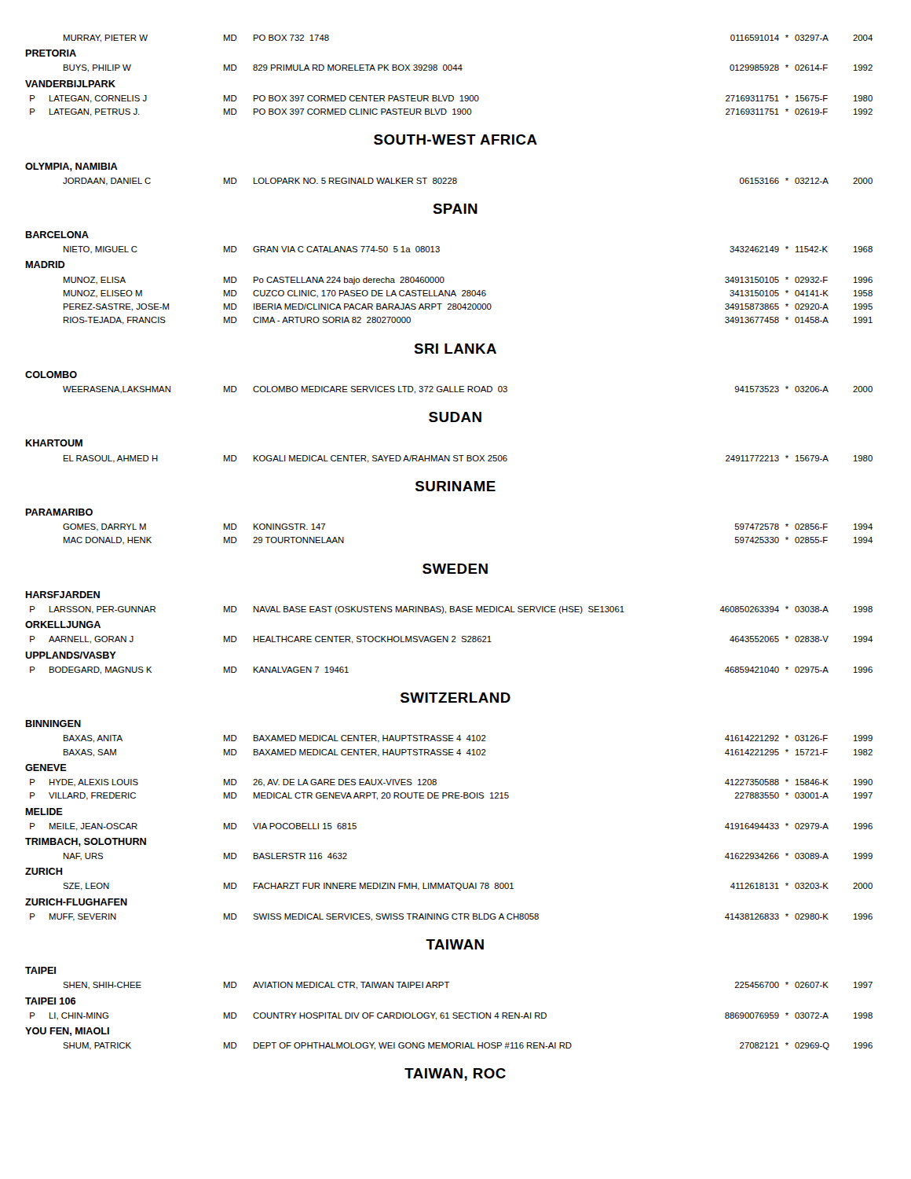| | MURRAY, PIETER W | MD | PO BOX 732 1748 | 0116591014 | * | 03297-A | 2004 |
| PRETORIA |
| | BUYS, PHILIP W | MD | 829 PRIMULA RD MORELETA PK BOX 39298 0044 | 0129985928 | * | 02614-F | 1992 |
| VANDERBIJLPARK |
| P | LATEGAN, CORNELIS J | MD | PO BOX 397 CORMED CENTER PASTEUR BLVD 1900 | 27169311751 | * | 15675-F | 1980 |
| P | LATEGAN, PETRUS J. | MD | PO BOX 397 CORMED CLINIC PASTEUR BLVD 1900 | 27169311751 | * | 02619-F | 1992 |
| SOUTH-WEST AFRICA |
| OLYMPIA, NAMIBIA |
| | JORDAAN, DANIEL C | MD | LOLOPARK NO. 5 REGINALD WALKER ST 80228 | 06153166 | * | 03212-A | 2000 |
| SPAIN |
| BARCELONA |
| | NIETO, MIGUEL C | MD | GRAN VIA C CATALANAS 774-50 5 1a 08013 | 3432462149 | * | 11542-K | 1968 |
| MADRID |
| | MUNOZ, ELISA | MD | Po CASTELLANA 224 bajo derecha 280460000 | 34913150105 | * | 02932-F | 1996 |
| | MUNOZ, ELISEO M | MD | CUZCO CLINIC, 170 PASEO DE LA CASTELLANA 28046 | 3413150105 | * | 04141-K | 1958 |
| | PEREZ-SASTRE, JOSE-M | MD | IBERIA MED/CLINICA PACAR BARAJAS ARPT 280420000 | 34915873865 | * | 02920-A | 1995 |
| | RIOS-TEJADA, FRANCIS | MD | CIMA - ARTURO SORIA 82 280270000 | 34913677458 | * | 01458-A | 1991 |
| SRI LANKA |
| COLOMBO |
| | WEERASENA,LAKSHMAN | MD | COLOMBO MEDICARE SERVICES LTD, 372 GALLE ROAD 03 | 941573523 | * | 03206-A | 2000 |
| SUDAN |
| KHARTOUM |
| | EL RASOUL, AHMED H | MD | KOGALI MEDICAL CENTER, SAYED A/RAHMAN ST BOX 2506 | 24911772213 | * | 15679-A | 1980 |
| SURINAME |
| PARAMARIBO |
| | GOMES, DARRYL M | MD | KONINGSTR. 147 | 597472578 | * | 02856-F | 1994 |
| | MAC DONALD, HENK | MD | 29 TOURTONNELAAN | 597425330 | * | 02855-F | 1994 |
| SWEDEN |
| HARSFJARDEN |
| P | LARSSON, PER-GUNNAR | MD | NAVAL BASE EAST (OSKUSTENS MARINBAS), BASE MEDICAL SERVICE (HSE) SE13061 | 460850263394 | * | 03038-A | 1998 |
| ORKELLJUNGA |
| P | AARNELL, GORAN J | MD | HEALTHCARE CENTER, STOCKHOLMSVAGEN 2 S28621 | 4643552065 | * | 02838-V | 1994 |
| UPPLANDS/VASBY |
| P | BODEGARD, MAGNUS K | MD | KANALVAGEN 7 19461 | 46859421040 | * | 02975-A | 1996 |
| SWITZERLAND |
| BINNINGEN |
| | BAXAS, ANITA | MD | BAXAMED MEDICAL CENTER, HAUPTSTRASSE 4 4102 | 41614221292 | * | 03126-F | 1999 |
| | BAXAS, SAM | MD | BAXAMED MEDICAL CENTER, HAUPTSTRASSE 4 4102 | 41614221295 | * | 15721-F | 1982 |
| GENEVE |
| P | HYDE, ALEXIS LOUIS | MD | 26, AV. DE LA GARE DES EAUX-VIVES 1208 | 41227350588 | * | 15846-K | 1990 |
| P | VILLARD, FREDERIC | MD | MEDICAL CTR GENEVA ARPT, 20 ROUTE DE PRE-BOIS 1215 | 227883550 | * | 03001-A | 1997 |
| MELIDE |
| P | MEILE, JEAN-OSCAR | MD | VIA POCOBELLI 15 6815 | 41916494433 | * | 02979-A | 1996 |
| TRIMBACH, SOLOTHURN |
| | NAF, URS | MD | BASLERSTR 116 4632 | 41622934266 | * | 03089-A | 1999 |
| ZURICH |
| | SZE, LEON | MD | FACHARZT FUR INNERE MEDIZIN FMH, LIMMATQUAI 78 8001 | 4112618131 | * | 03203-K | 2000 |
| ZURICH-FLUGHAFEN |
| P | MUFF, SEVERIN | MD | SWISS MEDICAL SERVICES, SWISS TRAINING CTR BLDG A CH8058 | 41438126833 | * | 02980-K | 1996 |
| TAIWAN |
| TAIPEI |
| | SHEN, SHIH-CHEE | MD | AVIATION MEDICAL CTR, TAIWAN TAIPEI ARPT | 225456700 | * | 02607-K | 1997 |
| TAIPEI 106 |
| P | LI, CHIN-MING | MD | COUNTRY HOSPITAL DIV OF CARDIOLOGY, 61 SECTION 4 REN-AI RD | 88690076959 | * | 03072-A | 1998 |
| YOU FEN, MIAOLI |
| | SHUM, PATRICK | MD | DEPT OF OPHTHALMOLOGY, WEI GONG MEMORIAL HOSP #116 REN-AI RD | 27082121 | * | 02969-Q | 1996 |
| TAIWAN, ROC |